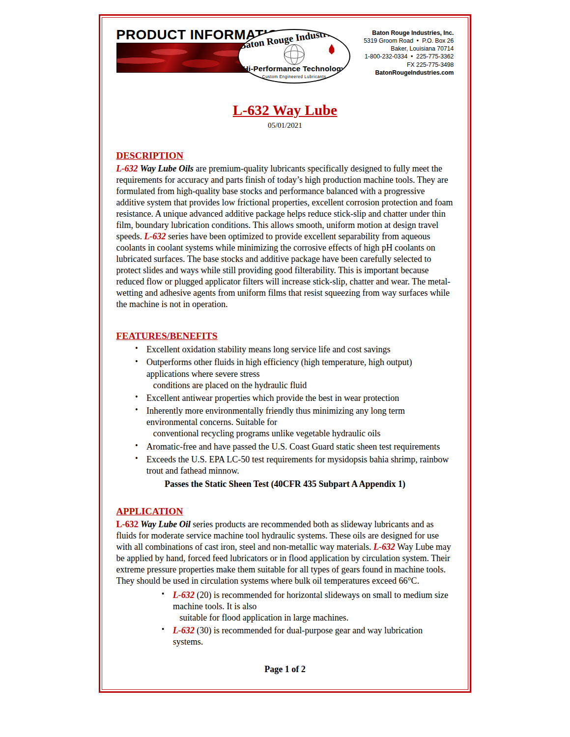PRODUCT INFORMATION
Baton Rouge Industries, Inc.
Hi-Performance Technology
Custom Engineered Lubricants
Baton Rouge Industries, Inc.
5319 Groom Road • P.O. Box 26
Baker, Louisiana 70714
1-800-232-0334 • 225-775-3362
FX 225-775-3498
BatonRougeIndustries.com
L-632 Way Lube
05/01/2021
DESCRIPTION
L-632 Way Lube Oils are premium-quality lubricants specifically designed to fully meet the requirements for accuracy and parts finish of today’s high production machine tools. They are formulated from high-quality base stocks and performance balanced with a progressive additive system that provides low frictional properties, excellent corrosion protection and foam resistance. A unique advanced additive package helps reduce stick-slip and chatter under thin film, boundary lubrication conditions. This allows smooth, uniform motion at design travel speeds. L-632 series have been optimized to provide excellent separability from aqueous coolants in coolant systems while minimizing the corrosive effects of high pH coolants on lubricated surfaces. The base stocks and additive package have been carefully selected to protect slides and ways while still providing good filterability. This is important because reduced flow or plugged applicator filters will increase stick-slip, chatter and wear. The metal-wetting and adhesive agents from uniform films that resist squeezing from way surfaces while the machine is not in operation.
FEATURES/BENEFITS
Excellent oxidation stability means long service life and cost savings
Outperforms other fluids in high efficiency (high temperature, high output) applications where severe stressconditions are placed on the hydraulic fluid
Excellent antiwear properties which provide the best in wear protection
Inherently more environmentally friendly thus minimizing any long term environmental concerns. Suitable forconventional recycling programs unlike vegetable hydraulic oils
Aromatic-free and have passed the U.S. Coast Guard static sheen test requirements
Exceeds the U.S. EPA LC-50 test requirements for mysidopsis bahia shrimp, rainbow trout and fathead minnow.
Passes the Static Sheen Test (40CFR 435 Subpart A Appendix 1)
APPLICATION
L-632 Way Lube Oil series products are recommended both as slideway lubricants and as fluids for moderate service machine tool hydraulic systems. These oils are designed for use with all combinations of cast iron, steel and non-metallic way materials. L-632 Way Lube may be applied by hand, forced feed lubricators or in flood application by circulation system. Their extreme pressure properties make them suitable for all types of gears found in machine tools. They should be used in circulation systems where bulk oil temperatures exceed 66°C.
L-632 (20) is recommended for horizontal slideways on small to medium size machine tools. It is alsosuitable for flood application in large machines.
L-632 (30) is recommended for dual-purpose gear and way lubrication systems.
Page 1 of 2